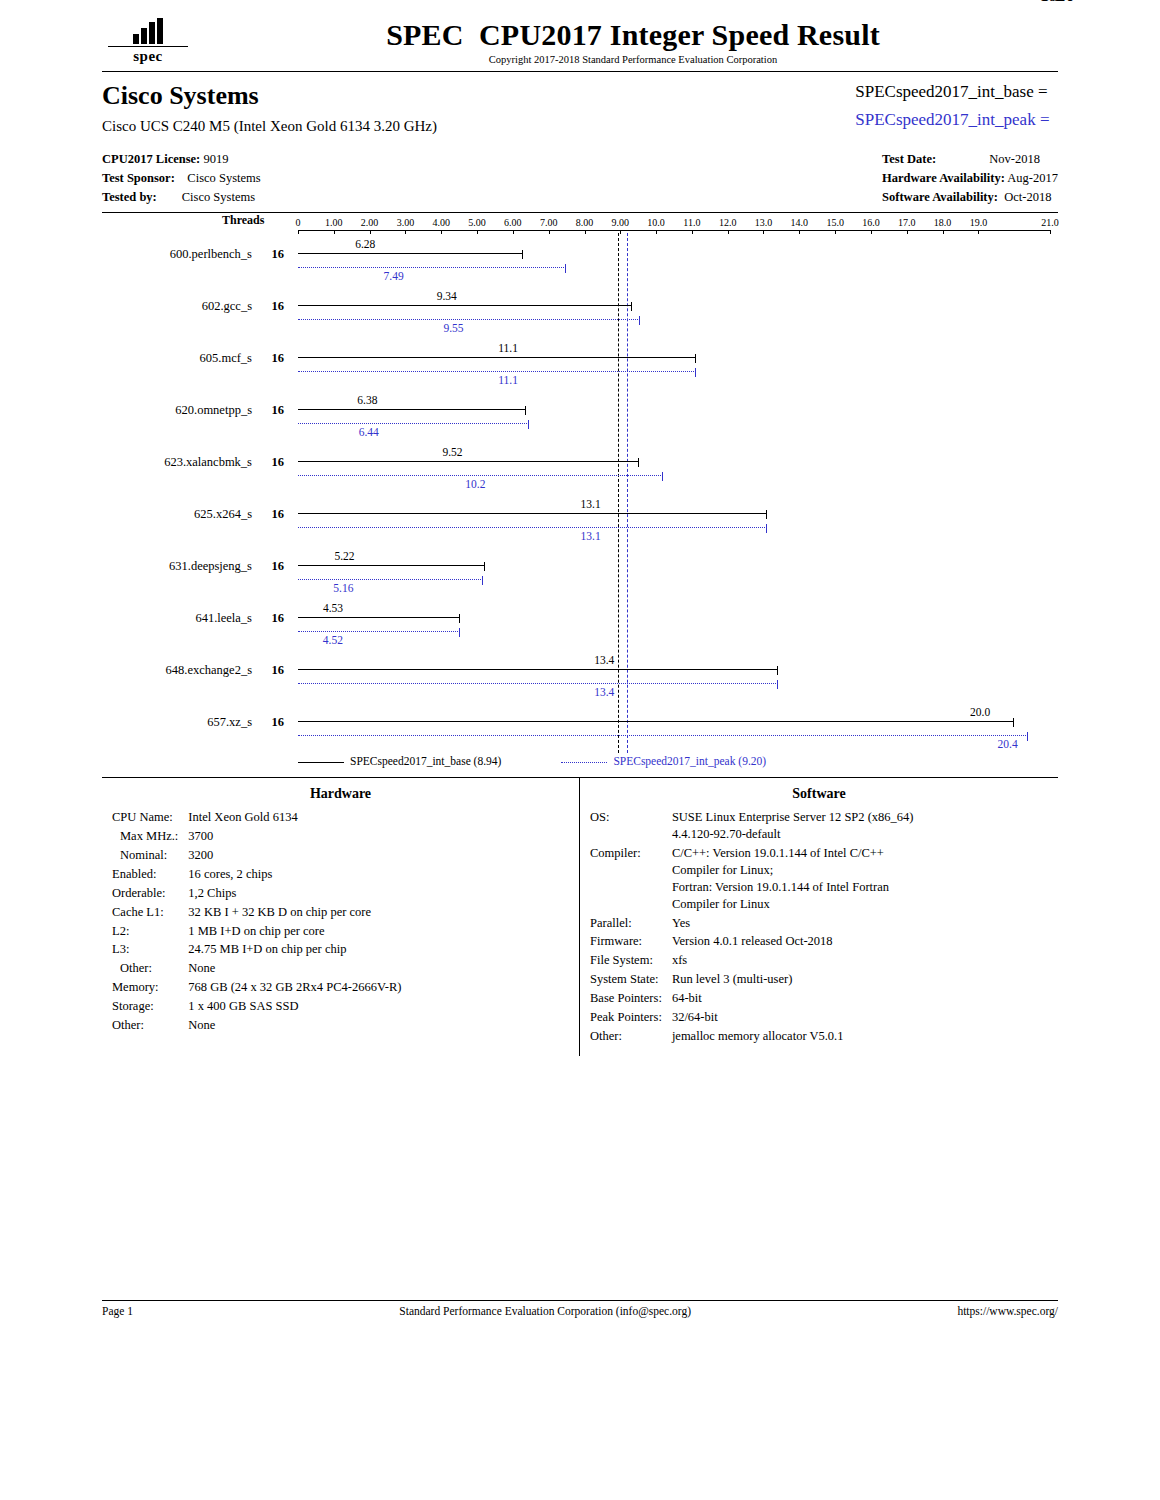spec
SPEC CPU2017 Integer Speed Result
Copyright 2017-2018 Standard Performance Evaluation Corporation
Cisco Systems
Cisco UCS C240 M5 (Intel Xeon Gold 6134 3.20 GHz)
SPECspeed2017_int_base = 8.94
SPECspeed2017_int_peak = 9.20
CPU2017 License: 9019
Test Sponsor: Cisco Systems
Tested by: Cisco Systems
Test Date: Nov-2018
Hardware Availability: Aug-2017
Software Availability: Oct-2018
Threads
0
1.00
2.00
3.00
4.00
5.00
6.00
7.00
8.00
9.00
10.0
11.0
12.0
13.0
14.0
15.0
16.0
17.0
18.0
19.0
21.0
600.perlbench_s
16
6.28
7.49
602.gcc_s
16
9.34
9.55
605.mcf_s
16
11.1
11.1
620.omnetpp_s
16
6.38
6.44
623.xalancbmk_s
16
9.52
10.2
625.x264_s
16
13.1
13.1
631.deepsjeng_s
16
5.22
5.16
641.leela_s
16
4.53
4.52
648.exchange2_s
16
13.4
13.4
657.xz_s
16
20.0
20.4
SPECspeed2017_int_base (8.94)
SPECspeed2017_int_peak (9.20)
Hardware
| CPU Name: | Intel Xeon Gold 6134 |
| Max MHz.: | 3700 |
| Nominal: | 3200 |
| Enabled: | 16 cores, 2 chips |
| Orderable: | 1,2 Chips |
| Cache L1: | 32 KB I + 32 KB D on chip per core |
| L2: | 1 MB I+D on chip per core |
| L3: | 24.75 MB I+D on chip per chip |
| Other: | None |
| Memory: | 768 GB (24 x 32 GB 2Rx4 PC4-2666V-R) |
| Storage: | 1 x 400 GB SAS SSD |
| Other: | None |
Software
| OS: | SUSE Linux Enterprise Server 12 SP2 (x86_64) 4.4.120-92.70-default |
| Compiler: | C/C++: Version 19.0.1.144 of Intel C/C++ Compiler for Linux; Fortran: Version 19.0.1.144 of Intel Fortran Compiler for Linux |
| Parallel: | Yes |
| Firmware: | Version 4.0.1 released Oct-2018 |
| File System: | xfs |
| System State: | Run level 3 (multi-user) |
| Base Pointers: | 64-bit |
| Peak Pointers: | 32/64-bit |
| Other: | jemalloc memory allocator V5.0.1 |
Page 1
Standard Performance Evaluation Corporation (info@spec.org)
https://www.spec.org/